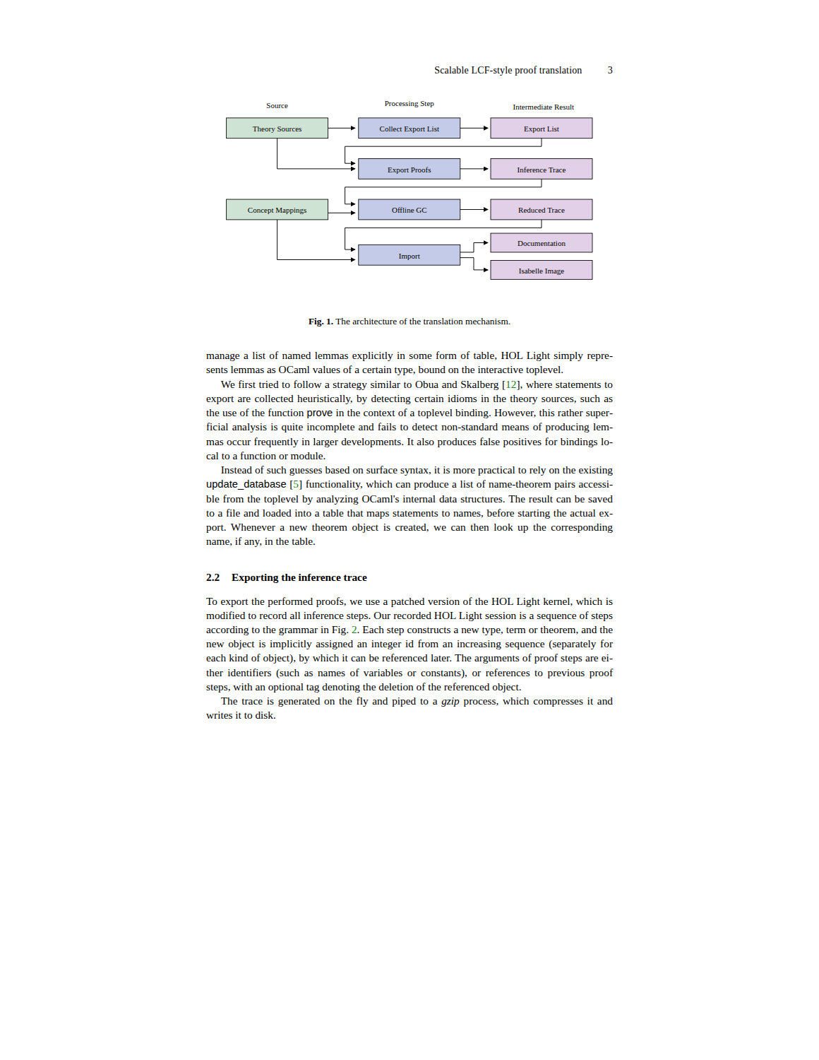Scalable LCF-style proof translation3
Source Processing Step Intermediate Result Theory Sources Concept Mappings Collect Export List Export Proofs Offline GC Import Export List Inference Trace Reduced Trace Documentation Isabelle Image
Fig. 1. The architecture of the translation mechanism.
manage a list of named lemmas explicitly in some form of table, HOL Light simply represents lemmas as OCaml values of a certain type, bound on the interactive toplevel.
We first tried to follow a strategy similar to Obua and Skalberg [12], where statements to export are collected heuristically, by detecting certain idioms in the theory sources, such as the use of the function prove in the context of a toplevel binding. However, this rather superficial analysis is quite incomplete and fails to detect non-standard means of producing lemmas occur frequently in larger developments. It also produces false positives for bindings local to a function or module.
Instead of such guesses based on surface syntax, it is more practical to rely on the existing update_database [5] functionality, which can produce a list of name-theorem pairs accessible from the toplevel by analyzing OCaml's internal data structures. The result can be saved to a file and loaded into a table that maps statements to names, before starting the actual export. Whenever a new theorem object is created, we can then look up the corresponding name, if any, in the table.
2.2 Exporting the inference trace
To export the performed proofs, we use a patched version of the HOL Light kernel, which is modified to record all inference steps. Our recorded HOL Light session is a sequence of steps according to the grammar in Fig. 2. Each step constructs a new type, term or theorem, and the new object is implicitly assigned an integer id from an increasing sequence (separately for each kind of object), by which it can be referenced later. The arguments of proof steps are either identifiers (such as names of variables or constants), or references to previous proof steps, with an optional tag denoting the deletion of the referenced object.
The trace is generated on the fly and piped to a gzip process, which compresses it and writes it to disk.